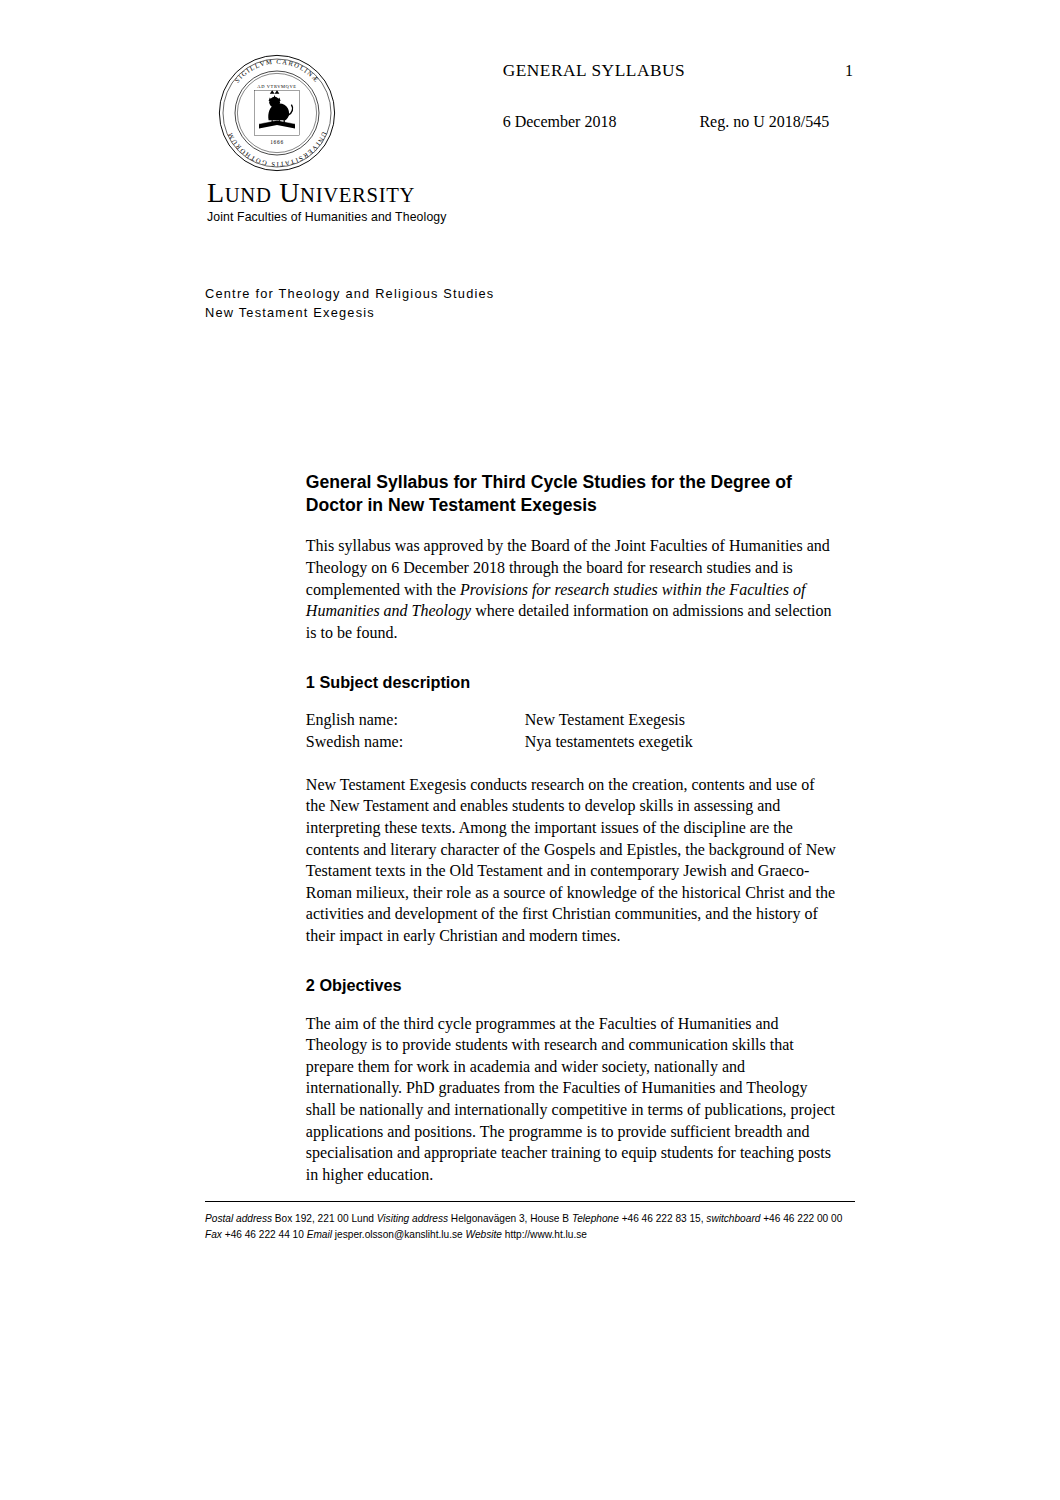SIGILLVM CAROLINÆ UNIVERSITATIS GOTHORUM 1666 AD VTRVMQVE
LUND UNIVERSITY
Joint Faculties of Humanities and Theology
GENERAL SYLLABUS 1
6 December 2018 Reg. no U 2018/545
Centre for Theology and Religious Studies
New Testament Exegesis
General Syllabus for Third Cycle Studies for the Degree of Doctor in New Testament Exegesis
This syllabus was approved by the Board of the Joint Faculties of Humanities and Theology on 6 December 2018 through the board for research studies and is complemented with the Provisions for research studies within the Faculties of Humanities and Theology where detailed information on admissions and selection is to be found.
1 Subject description
English name: New Testament Exegesis
Swedish name: Nya testamentets exegetik
New Testament Exegesis conducts research on the creation, contents and use of the New Testament and enables students to develop skills in assessing and interpreting these texts. Among the important issues of the discipline are the contents and literary character of the Gospels and Epistles, the background of New Testament texts in the Old Testament and in contemporary Jewish and Graeco-Roman milieux, their role as a source of knowledge of the historical Christ and the activities and development of the first Christian communities, and the history of their impact in early Christian and modern times.
2 Objectives
The aim of the third cycle programmes at the Faculties of Humanities and Theology is to provide students with research and communication skills that prepare them for work in academia and wider society, nationally and internationally. PhD graduates from the Faculties of Humanities and Theology shall be nationally and internationally competitive in terms of publications, project applications and positions. The programme is to provide sufficient breadth and specialisation and appropriate teacher training to equip students for teaching posts in higher education.
Postal address Box 192, 221 00 Lund Visiting address Helgonavägen 3, House B Telephone +46 46 222 83 15, switchboard +46 46 222 00 00 Fax +46 46 222 44 10 Email jesper.olsson@kansliht.lu.se Website http://www.ht.lu.se